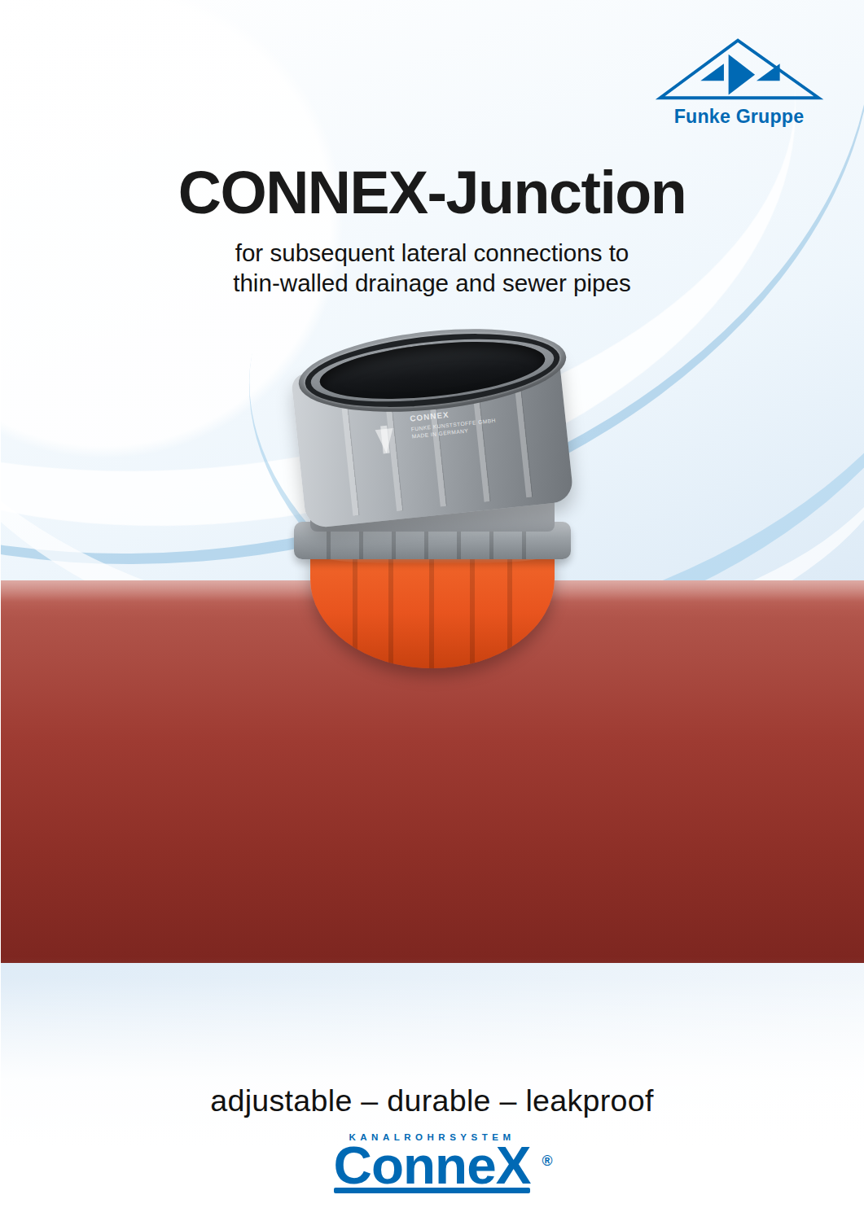Funke Gruppe
CONNEX-Junction
for subsequent lateral connections to
thin-walled drainage and sewer pipes
CONNEXFunke Kunststoffe GmbH
Made in Germany
adjustable – durable – leakproof
KANALROHRSYSTEM
ConneX®